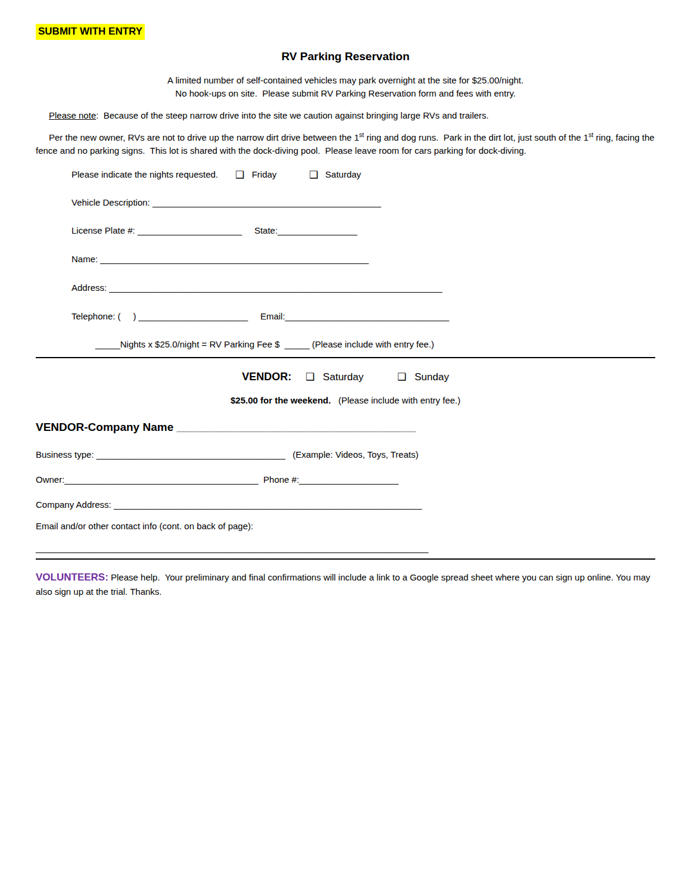SUBMIT WITH ENTRY
RV Parking Reservation
A limited number of self-contained vehicles may park overnight at the site for $25.00/night.
No hook-ups on site. Please submit RV Parking Reservation form and fees with entry.
Please note: Because of the steep narrow drive into the site we caution against bringing large RVs and trailers.
Per the new owner, RVs are not to drive up the narrow dirt drive between the 1st ring and dog runs. Park in the dirt lot, just south of the 1st ring, facing the fence and no parking signs. This lot is shared with the dock-diving pool. Please leave room for cars parking for dock-diving.
Please indicate the nights requested. ❑ Friday ❑ Saturday
Vehicle Description: ______________________________________________
License Plate #: _____________________ State:________________
Name: ______________________________________________________
Address: ___________________________________________________________________
Telephone: ( ) ______________________ Email:_________________________________
_____Nights x $25.0/night = RV Parking Fee $ _____ (Please include with entry fee.)
VENDOR: ❑ Saturday ❑ Sunday
$25.00 for the weekend. (Please include with entry fee.)
VENDOR-Company Name ______________________________________
Business type: ______________________________________ (Example: Videos, Toys, Treats)
Owner:_______________________________________ Phone #:____________________
Company Address: ______________________________________________________________
Email and/or other contact info (cont. on back of page):
_______________________________________________________________________________
VOLUNTEERS: Please help. Your preliminary and final confirmations will include a link to a Google spread sheet where you can sign up online. You may also sign up at the trial. Thanks.